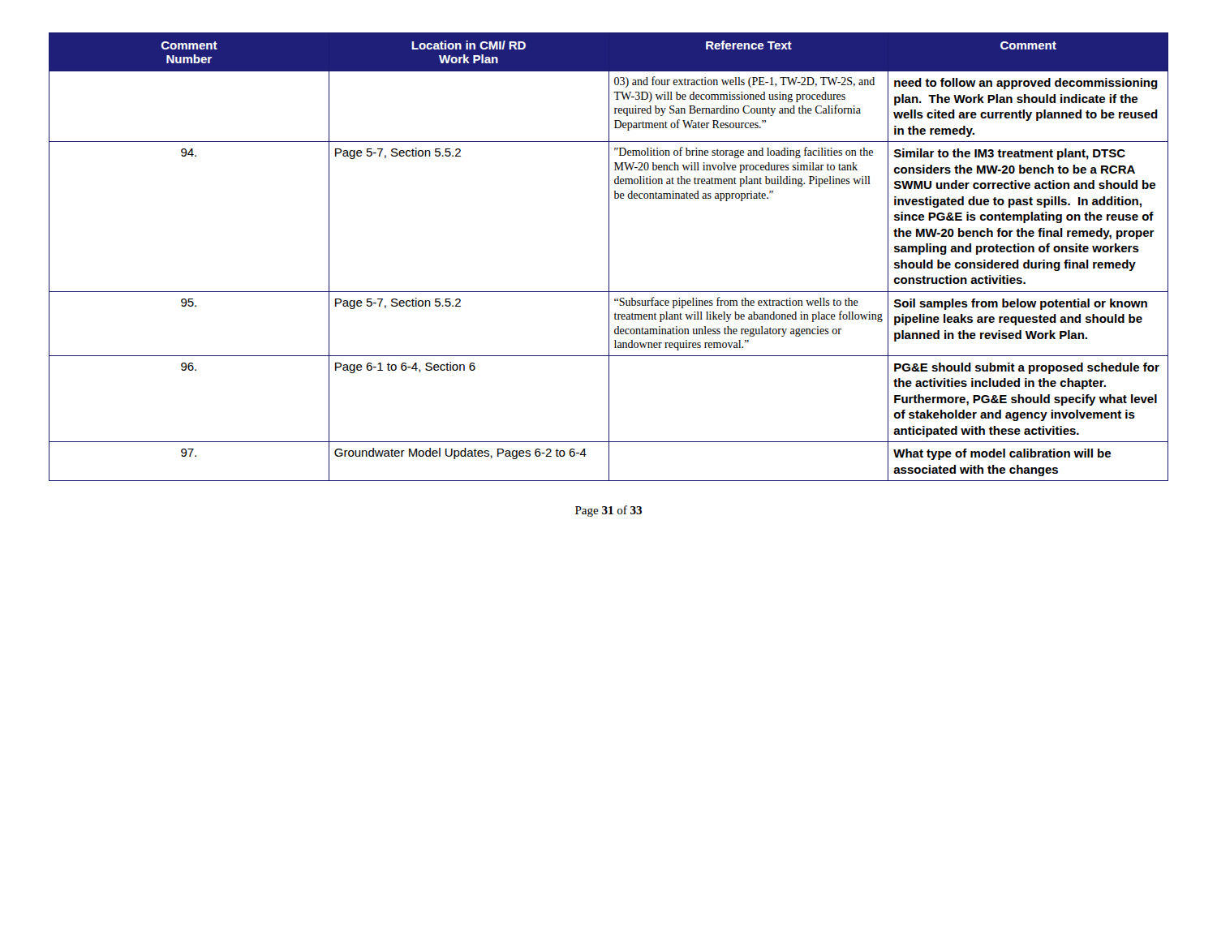| Comment Number | Location in CMI/ RD Work Plan | Reference Text | Comment |
| --- | --- | --- | --- |
| | | 03) and four extraction wells (PE-1, TW-2D, TW-2S, and TW-3D) will be decommissioned using procedures required by San Bernardino County and the California Department of Water Resources.” | need to follow an approved decommissioning plan. The Work Plan should indicate if the wells cited are currently planned to be reused in the remedy. |
| 94. | Page 5-7, Section 5.5.2 | ″Demolition of brine storage and loading facilities on the MW-20 bench will involve procedures similar to tank demolition at the treatment plant building. Pipelines will be decontaminated as appropriate.″ | Similar to the IM3 treatment plant, DTSC considers the MW-20 bench to be a RCRA SWMU under corrective action and should be investigated due to past spills. In addition, since PG&E is contemplating on the reuse of the MW-20 bench for the final remedy, proper sampling and protection of onsite workers should be considered during final remedy construction activities. |
| 95. | Page 5-7, Section 5.5.2 | “Subsurface pipelines from the extraction wells to the treatment plant will likely be abandoned in place following decontamination unless the regulatory agencies or landowner requires removal.” | Soil samples from below potential or known pipeline leaks are requested and should be planned in the revised Work Plan. |
| 96. | Page 6-1 to 6-4, Section 6 | | PG&E should submit a proposed schedule for the activities included in the chapter. Furthermore, PG&E should specify what level of stakeholder and agency involvement is anticipated with these activities. |
| 97. | Groundwater Model Updates, Pages 6-2 to 6-4 | | What type of model calibration will be associated with the changes |
Page 31 of 33